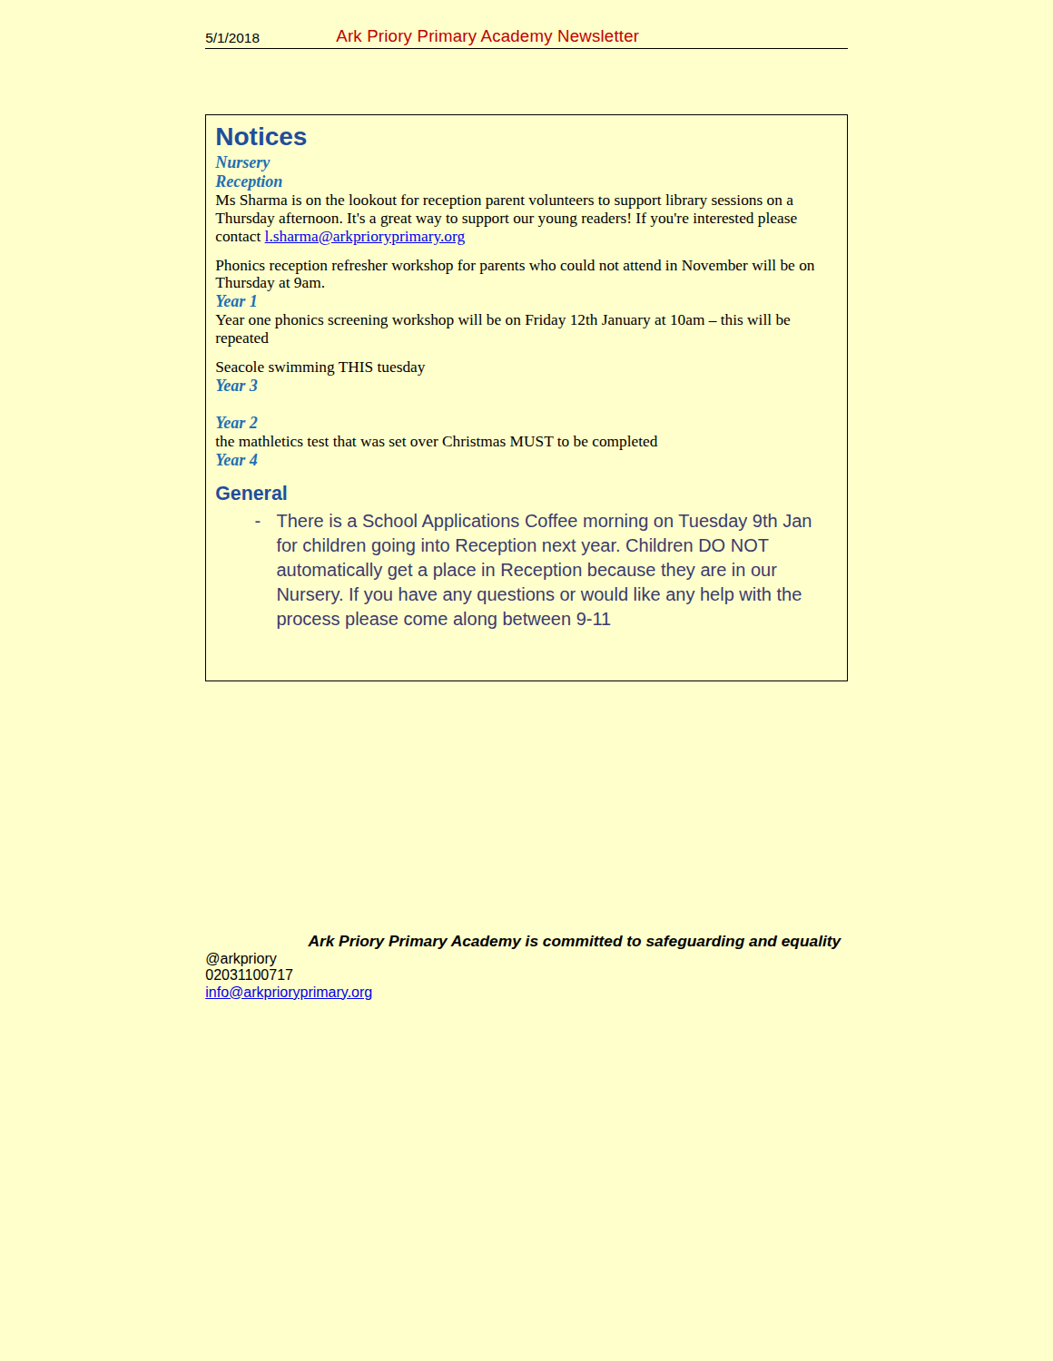5/1/2018
Ark Priory Primary Academy Newsletter
Notices
Nursery
Reception
Ms Sharma is on the lookout for reception parent volunteers to support library sessions on a Thursday afternoon. It's a great way to support our young readers! If you're interested please contact l.sharma@arkprioryprimary.org
Phonics reception refresher workshop for parents who could not attend in November will be on Thursday at 9am.
Year 1
Year one phonics screening workshop will be on Friday 12th January at 10am – this will be repeated
Seacole swimming THIS tuesday
Year 3
Year 2
the mathletics test that was set over Christmas MUST to be completed
Year 4
General
There is a School Applications Coffee morning on Tuesday 9th Jan for children going into Reception next year. Children DO NOT automatically get a place in Reception because they are in our Nursery. If you have any questions or would like any help with the process please come along between 9-11
Ark Priory Primary Academy is committed to safeguarding and equality
@arkpriory
02031100717
info@arkprioryprimary.org